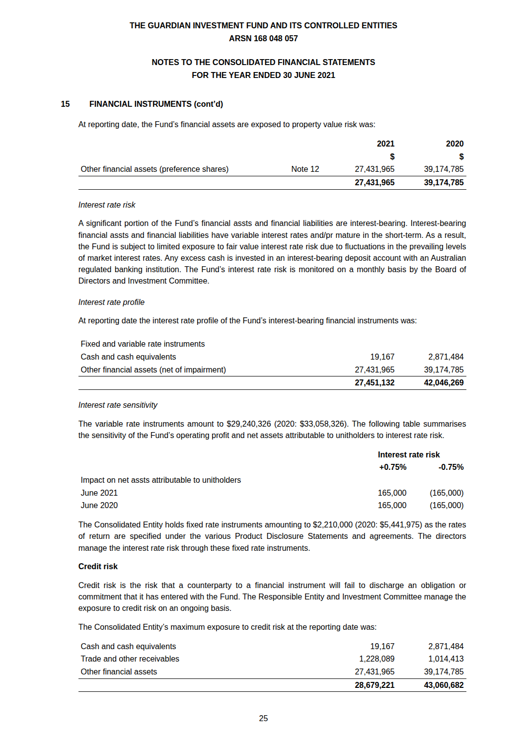THE GUARDIAN INVESTMENT FUND AND ITS CONTROLLED ENTITIES
ARSN 168 048 057
NOTES TO THE CONSOLIDATED FINANCIAL STATEMENTS
FOR THE YEAR ENDED 30 JUNE 2021
15 FINANCIAL INSTRUMENTS (cont’d)
At reporting date, the Fund’s financial assets are exposed to property value risk was:
| | | 2021 | 2020 |
| | | $ | $ |
| Other financial assets (preference shares) | Note 12 | 27,431,965 | 39,174,785 |
| | | 27,431,965 | 39,174,785 |
Interest rate risk
A significant portion of the Fund’s financial assts and financial liabilities are interest-bearing. Interest-bearing financial assts and financial liabilities have variable interest rates and/pr mature in the short-term. As a result, the Fund is subject to limited exposure to fair value interest rate risk due to fluctuations in the prevailing levels of market interest rates. Any excess cash is invested in an interest-bearing deposit account with an Australian regulated banking institution. The Fund’s interest rate risk is monitored on a monthly basis by the Board of Directors and Investment Committee.
Interest rate profile
At reporting date the interest rate profile of the Fund’s interest-bearing financial instruments was:
| Fixed and variable rate instruments | | |
| Cash and cash equivalents | 19,167 | 2,871,484 |
| Other financial assets (net of impairment) | 27,431,965 | 39,174,785 |
| | 27,451,132 | 42,046,269 |
Interest rate sensitivity
The variable rate instruments amount to $29,240,326 (2020: $33,058,326). The following table summarises the sensitivity of the Fund’s operating profit and net assets attributable to unitholders to interest rate risk.
| | Interest rate risk |
| | +0.75% | -0.75% |
| Impact on net assts attributable to unitholders | | |
| June 2021 | 165,000 | (165,000) |
| June 2020 | 165,000 | (165,000) |
The Consolidated Entity holds fixed rate instruments amounting to $2,210,000 (2020: $5,441,975) as the rates of return are specified under the various Product Disclosure Statements and agreements. The directors manage the interest rate risk through these fixed rate instruments.
Credit risk
Credit risk is the risk that a counterparty to a financial instrument will fail to discharge an obligation or commitment that it has entered with the Fund. The Responsible Entity and Investment Committee manage the exposure to credit risk on an ongoing basis.
The Consolidated Entity’s maximum exposure to credit risk at the reporting date was:
| Cash and cash equivalents | 19,167 | 2,871,484 |
| Trade and other receivables | 1,228,089 | 1,014,413 |
| Other financial assets | 27,431,965 | 39,174,785 |
| | 28,679,221 | 43,060,682 |
25